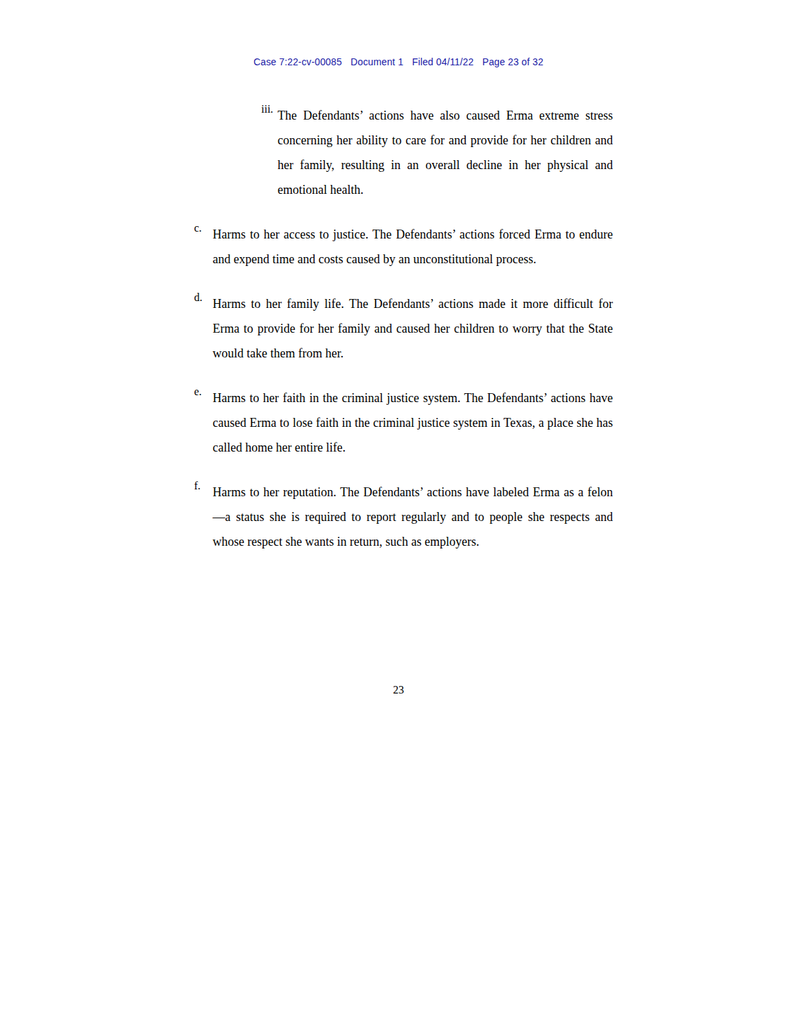Case 7:22-cv-00085 Document 1 Filed 04/11/22 Page 23 of 32
iii.
The Defendants’ actions have also caused Erma extreme stress concerning her ability to care for and provide for her children and her family, resulting in an overall decline in her physical and emotional health.
c.
Harms to her access to justice. The Defendants’ actions forced Erma to endure and expend time and costs caused by an unconstitutional process.
d.
Harms to her family life. The Defendants’ actions made it more difficult for Erma to provide for her family and caused her children to worry that the State would take them from her.
e.
Harms to her faith in the criminal justice system. The Defendants’ actions have caused Erma to lose faith in the criminal justice system in Texas, a place she has called home her entire life.
f.
Harms to her reputation. The Defendants’ actions have labeled Erma as a felon—a status she is required to report regularly and to people she respects and whose respect she wants in return, such as employers.
23